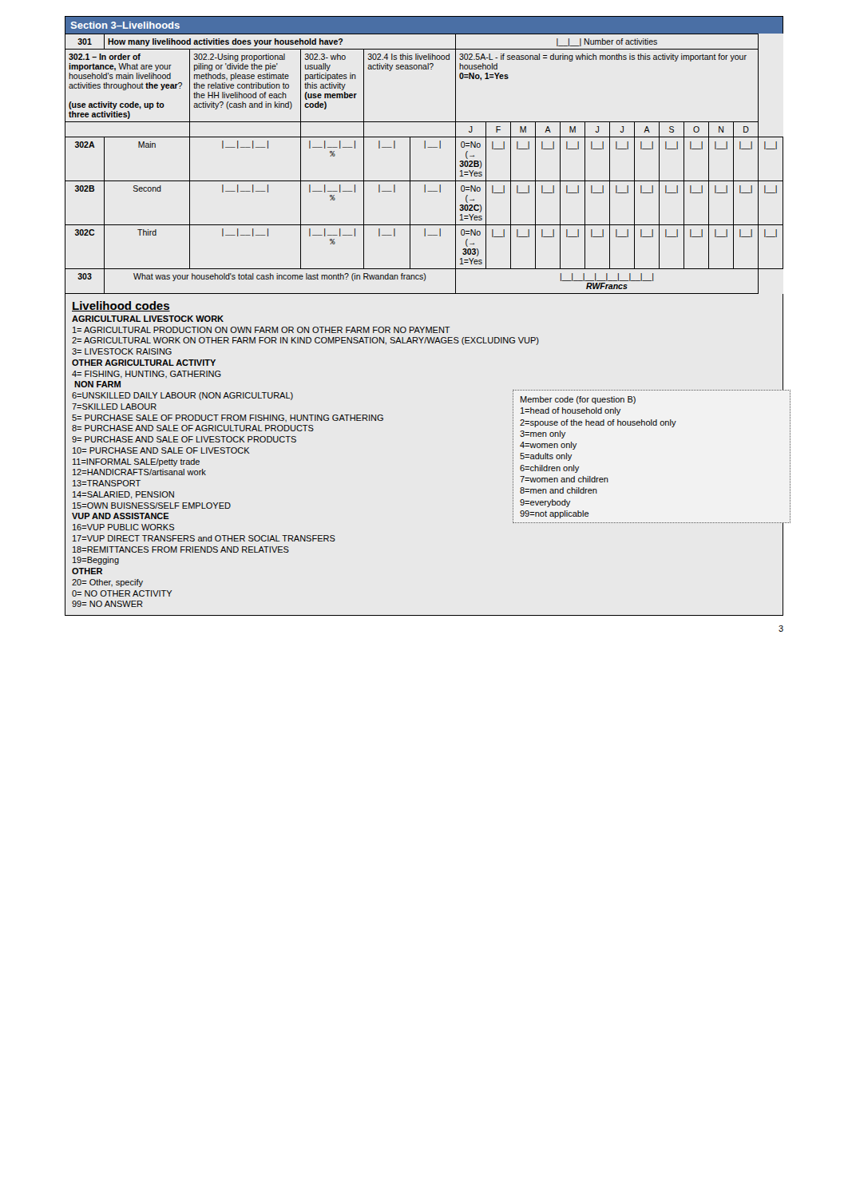Section 3–Livelihoods
| 301 | How many livelihood activities does your household have? | /__/__/ Number of activities |
| 302.1 – In order of importance, What are your household's main livelihood activities throughout the year ? (use activity code, up to three activities) | 302.2-Using proportional piling or 'divide the pie' methods, please estimate the relative contribution to the HH livelihood of each activity? (cash and in kind) | 302.3- who usually participates in this activity (use member code) | 302.4 Is this livelihood activity seasonal? | 302.5A-L - if seasonal = during which months is this activity important for your household 0=No, 1=Yes |
| | | | | J | F | M | A | M | J | J | A | S | O | N | D |
| 302A | Main | /__/__/__/ | /__/__/__/ % | /__/ | /__/ | 0=No ( → 302B ) 1=Yes | /__/ | /__/ | /__/ | /__/ | /__/ | /__/ | /__/ | /__/ | /__/ | /__/ | /__/ | /__/ |
| 302B | Second | /__/__/__/ | /__/__/__/ % | /__/ | /__/ | 0=No ( → 302C ) 1=Yes | /__/ | /__/ | /__/ | /__/ | /__/ | /__/ | /__/ | /__/ | /__/ | /__/ | /__/ | /__/ |
| 302C | Third | /__/__/__/ | /__/__/__/ % | /__/ | /__/ | 0=No ( → 303 ) 1=Yes | /__/ | /__/ | /__/ | /__/ | /__/ | /__/ | /__/ | /__/ | /__/ | /__/ | /__/ | /__/ |
| 303 | What was your household's total cash income last month? (in Rwandan francs) | /__/__/__/__/__/__/__/__/ RWFrancs |
Livelihood codes
AGRICULTURAL LIVESTOCK WORK
1= AGRICULTURAL PRODUCTION ON OWN FARM OR ON OTHER FARM FOR NO PAYMENT
2= AGRICULTURAL WORK ON OTHER FARM FOR IN KIND COMPENSATION, SALARY/WAGES (EXCLUDING VUP)
3= LIVESTOCK RAISING
OTHER AGRICULTURAL ACTIVITY
4= FISHING, HUNTING, GATHERING
NON FARM
6=UNSKILLED DAILY LABOUR (NON AGRICULTURAL)
7=SKILLED LABOUR
5= PURCHASE SALE OF PRODUCT FROM FISHING, HUNTING GATHERING
8= PURCHASE AND SALE OF AGRICULTURAL PRODUCTS
9= PURCHASE AND SALE OF LIVESTOCK PRODUCTS
10= PURCHASE AND SALE OF LIVESTOCK
11=INFORMAL SALE/petty trade
12=HANDICRAFTS/artisanal work
13=TRANSPORT
14=SALARIED, PENSION
15=OWN BUISNESS/SELF EMPLOYED
VUP AND ASSISTANCE
16=VUP PUBLIC WORKS
17=VUP DIRECT TRANSFERS and OTHER SOCIAL TRANSFERS
18=REMITTANCES FROM FRIENDS AND RELATIVES
19=Begging
OTHER
20= Other, specify
0= NO OTHER ACTIVITY
99= NO ANSWER
Member code (for question B)
1=head of household only
2=spouse of the head of household only
3=men only
4=women only
5=adults only
6=children only
7=women and children
8=men and children
9=everybody
99=not applicable
3